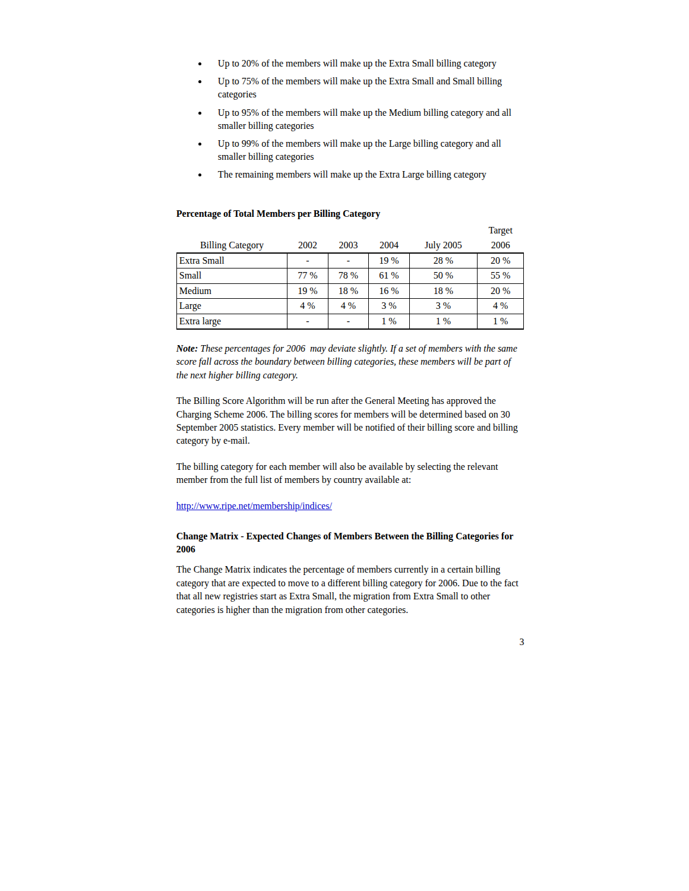Up to 20% of the members will make up the Extra Small billing category
Up to 75% of the members will make up the Extra Small and Small billing categories
Up to 95% of the members will make up the Medium billing category and all smaller billing categories
Up to 99% of the members will make up the Large billing category and all smaller billing categories
The remaining members will make up the Extra Large billing category
Percentage of Total Members per Billing Category
| | | | | | Target |
| --- | --- | --- | --- | --- | --- |
| Billing Category | 2002 | 2003 | 2004 | July 2005 | 2006 |
| Extra Small | - | - | 19 % | 28 % | 20 % |
| Small | 77 % | 78 % | 61 % | 50 % | 55 % |
| Medium | 19 % | 18 % | 16 % | 18 % | 20 % |
| Large | 4 % | 4 % | 3 % | 3 % | 4 % |
| Extra large | - | - | 1 % | 1 % | 1 % |
Note: These percentages for 2006 may deviate slightly. If a set of members with the same score fall across the boundary between billing categories, these members will be part of the next higher billing category.
The Billing Score Algorithm will be run after the General Meeting has approved the Charging Scheme 2006. The billing scores for members will be determined based on 30 September 2005 statistics. Every member will be notified of their billing score and billing category by e-mail.
The billing category for each member will also be available by selecting the relevant member from the full list of members by country available at:
http://www.ripe.net/membership/indices/
Change Matrix - Expected Changes of Members Between the Billing Categories for 2006
The Change Matrix indicates the percentage of members currently in a certain billing category that are expected to move to a different billing category for 2006. Due to the fact that all new registries start as Extra Small, the migration from Extra Small to other categories is higher than the migration from other categories.
3